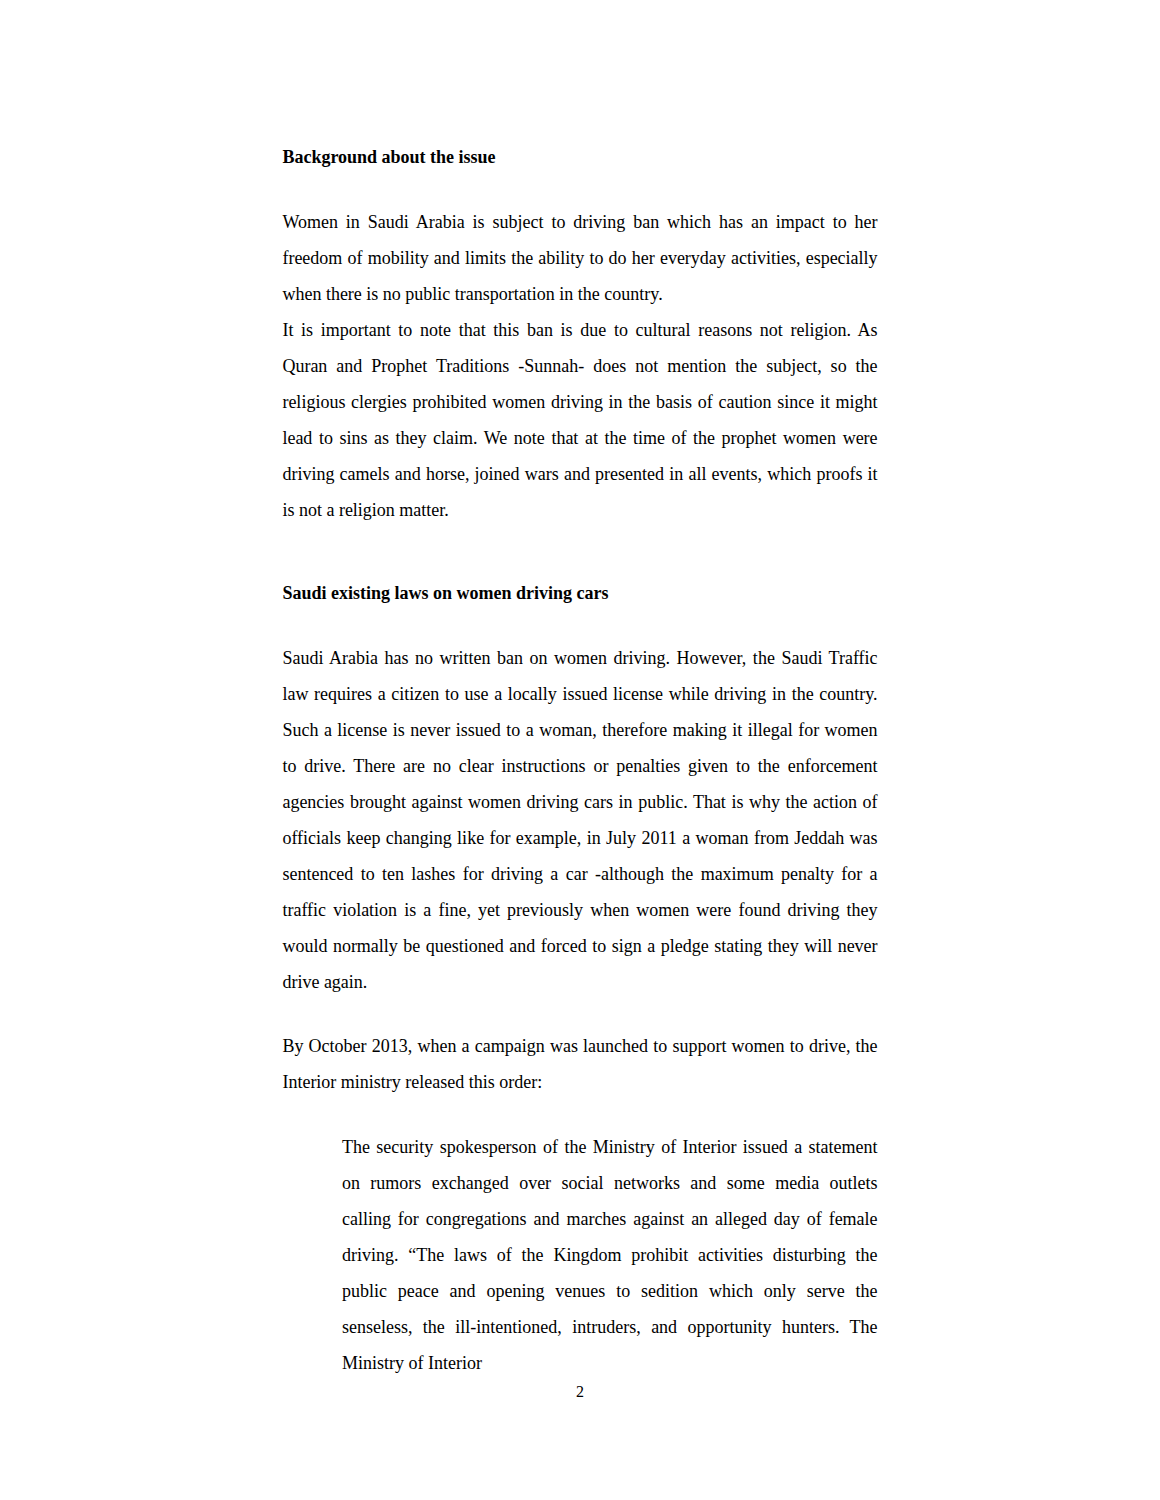Background about the issue
Women in Saudi Arabia is subject to driving ban which has an impact to her freedom of mobility and limits the ability to do her everyday activities, especially when there is no public transportation in the country.
It is important to note that this ban is due to cultural reasons not religion. As Quran and Prophet Traditions -Sunnah- does not mention the subject, so the religious clergies prohibited women driving in the basis of caution since it might lead to sins as they claim. We note that at the time of the prophet women were driving camels and horse, joined wars and presented in all events, which proofs it is not a religion matter.
Saudi existing laws on women driving cars
Saudi Arabia has no written ban on women driving. However, the Saudi Traffic law requires a citizen to use a locally issued license while driving in the country. Such a license is never issued to a woman, therefore making it illegal for women to drive. There are no clear instructions or penalties given to the enforcement agencies brought against women driving cars in public. That is why the action of officials keep changing like for example, in July 2011 a woman from Jeddah was sentenced to ten lashes for driving a car -although the maximum penalty for a traffic violation is a fine, yet previously when women were found driving they would normally be questioned and forced to sign a pledge stating they will never drive again.
By October 2013, when a campaign was launched to support women to drive, the Interior ministry released this order:
The security spokesperson of the Ministry of Interior issued a statement on rumors exchanged over social networks and some media outlets calling for congregations and marches against an alleged day of female driving. “The laws of the Kingdom prohibit activities disturbing the public peace and opening venues to sedition which only serve the senseless, the ill-intentioned, intruders, and opportunity hunters. The Ministry of Interior
2